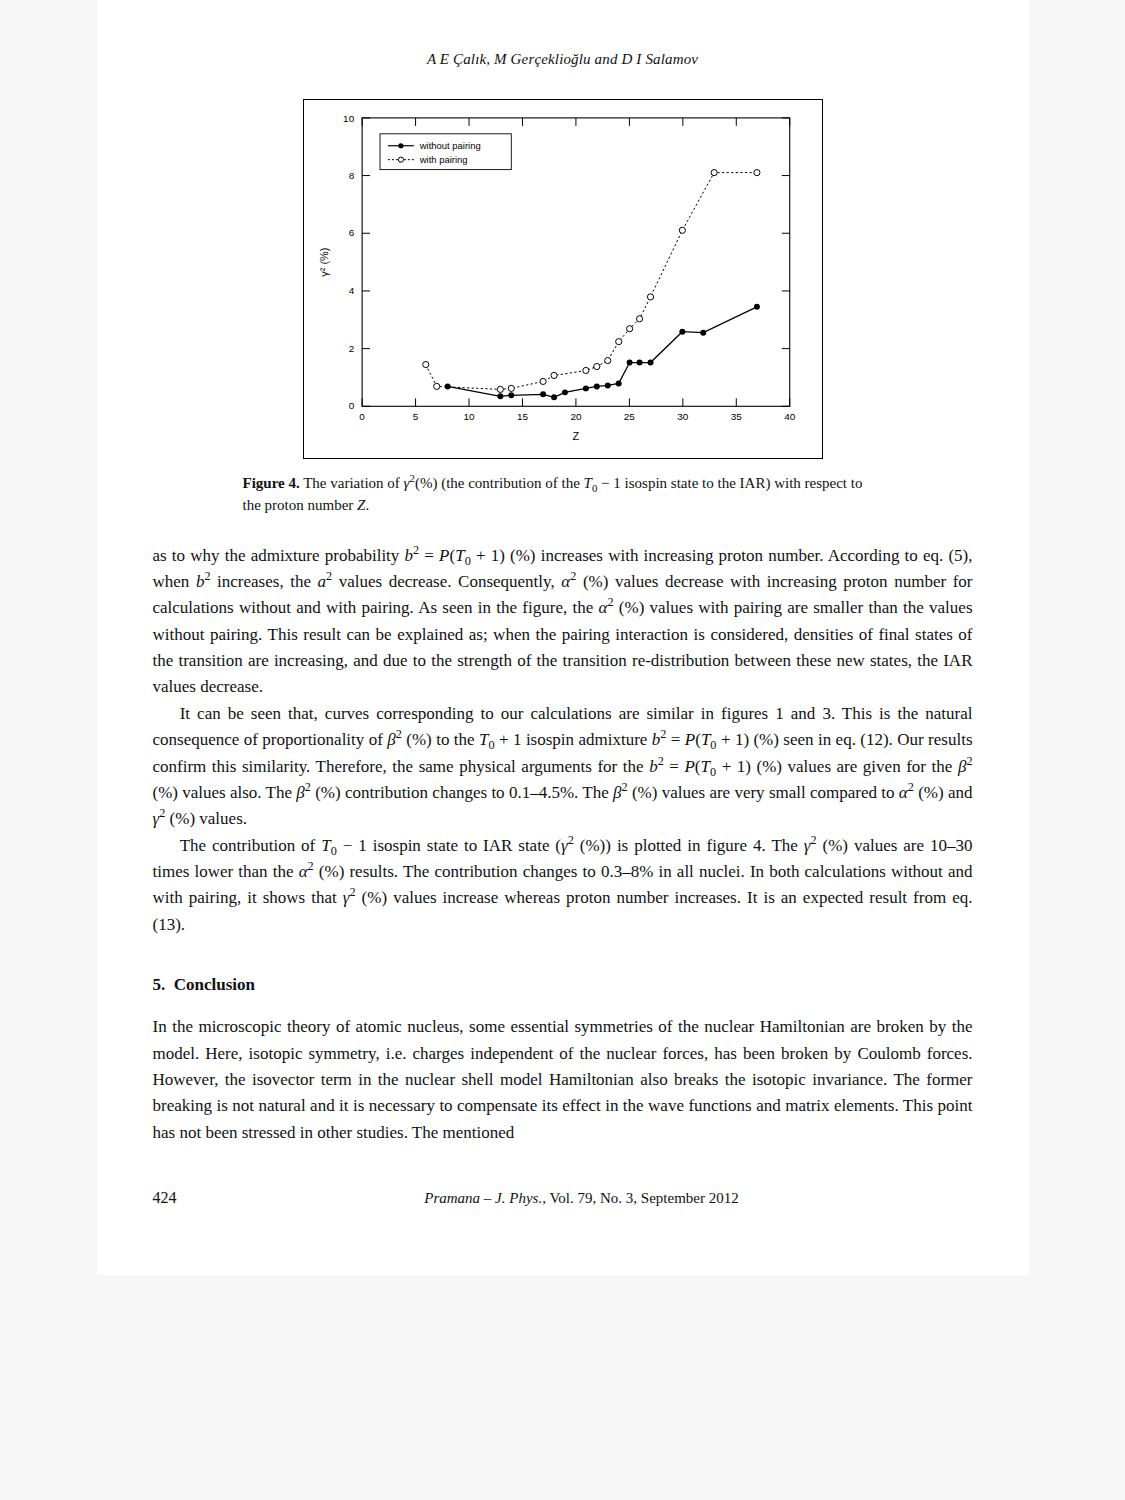A E Çalık, M Gerçeklioğlu and D I Salamov
0 2 4 6 8 10 0 5 10 15 20 25 30 35 40 Z γ² (%) without pairing with pairing
Figure 4. The variation of γ2(%) (the contribution of the T0 − 1 isospin state to the IAR) with respect to the proton number Z.
as to why the admixture probability b2 = P(T0 + 1) (%) increases with increasing proton number. According to eq. (5), when b2 increases, the a2 values decrease. Consequently, α2 (%) values decrease with increasing proton number for calculations without and with pairing. As seen in the figure, the α2 (%) values with pairing are smaller than the values without pairing. This result can be explained as; when the pairing interaction is considered, densities of final states of the transition are increasing, and due to the strength of the transition re-distribution between these new states, the IAR values decrease.
It can be seen that, curves corresponding to our calculations are similar in figures 1 and 3. This is the natural consequence of proportionality of β2 (%) to the T0 + 1 isospin admixture b2 = P(T0 + 1) (%) seen in eq. (12). Our results confirm this similarity. Therefore, the same physical arguments for the b2 = P(T0 + 1) (%) values are given for the β2 (%) values also. The β2 (%) contribution changes to 0.1–4.5%. The β2 (%) values are very small compared to α2 (%) and γ2 (%) values.
The contribution of T0 − 1 isospin state to IAR state (γ2 (%)) is plotted in figure 4. The γ2 (%) values are 10–30 times lower than the α2 (%) results. The contribution changes to 0.3–8% in all nuclei. In both calculations without and with pairing, it shows that γ2 (%) values increase whereas proton number increases. It is an expected result from eq. (13).
5. Conclusion
In the microscopic theory of atomic nucleus, some essential symmetries of the nuclear Hamiltonian are broken by the model. Here, isotopic symmetry, i.e. charges independent of the nuclear forces, has been broken by Coulomb forces. However, the isovector term in the nuclear shell model Hamiltonian also breaks the isotopic invariance. The former breaking is not natural and it is necessary to compensate its effect in the wave functions and matrix elements. This point has not been stressed in other studies. The mentioned
424
Pramana – J. Phys., Vol. 79, No. 3, September 2012